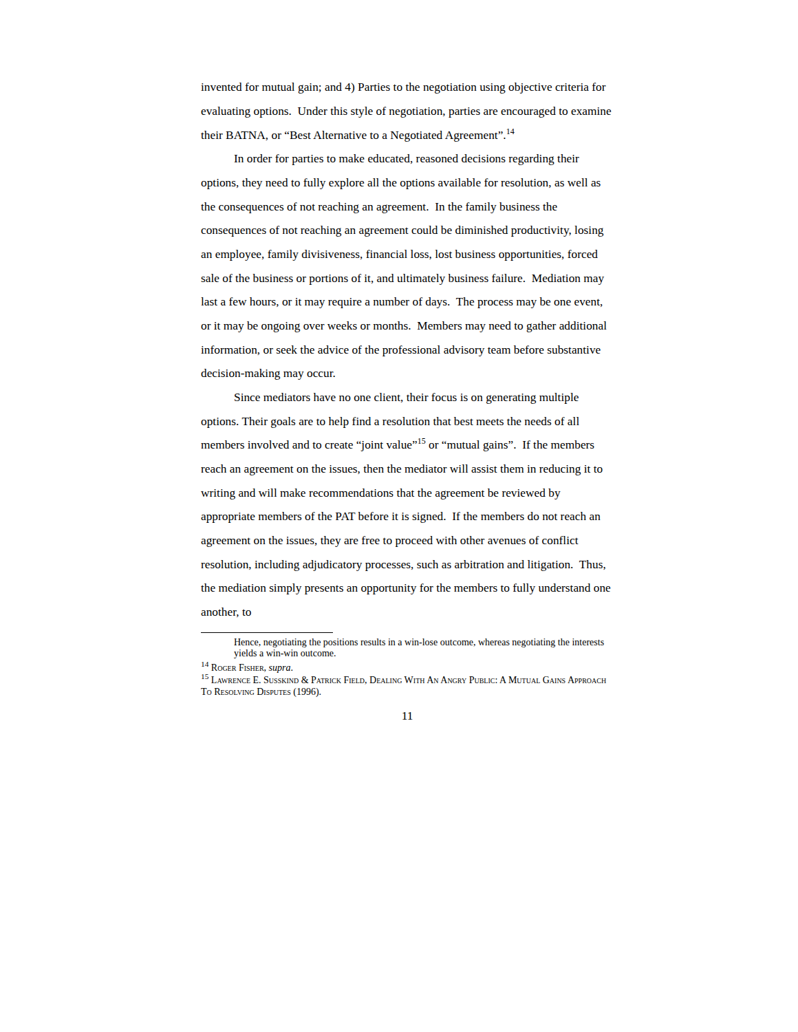invented for mutual gain; and 4) Parties to the negotiation using objective criteria for evaluating options. Under this style of negotiation, parties are encouraged to examine their BATNA, or “Best Alternative to a Negotiated Agreement”.14
In order for parties to make educated, reasoned decisions regarding their options, they need to fully explore all the options available for resolution, as well as the consequences of not reaching an agreement. In the family business the consequences of not reaching an agreement could be diminished productivity, losing an employee, family divisiveness, financial loss, lost business opportunities, forced sale of the business or portions of it, and ultimately business failure. Mediation may last a few hours, or it may require a number of days. The process may be one event, or it may be ongoing over weeks or months. Members may need to gather additional information, or seek the advice of the professional advisory team before substantive decision-making may occur.
Since mediators have no one client, their focus is on generating multiple options. Their goals are to help find a resolution that best meets the needs of all members involved and to create “joint value”15 or “mutual gains”. If the members reach an agreement on the issues, then the mediator will assist them in reducing it to writing and will make recommendations that the agreement be reviewed by appropriate members of the PAT before it is signed. If the members do not reach an agreement on the issues, they are free to proceed with other avenues of conflict resolution, including adjudicatory processes, such as arbitration and litigation. Thus, the mediation simply presents an opportunity for the members to fully understand one another, to
Hence, negotiating the positions results in a win-lose outcome, whereas negotiating the interests yields a win-win outcome.
14 Roger Fisher, supra.
15 Lawrence E. Susskind & Patrick Field, Dealing With An Angry Public: A Mutual Gains Approach To Resolving Disputes (1996).
11